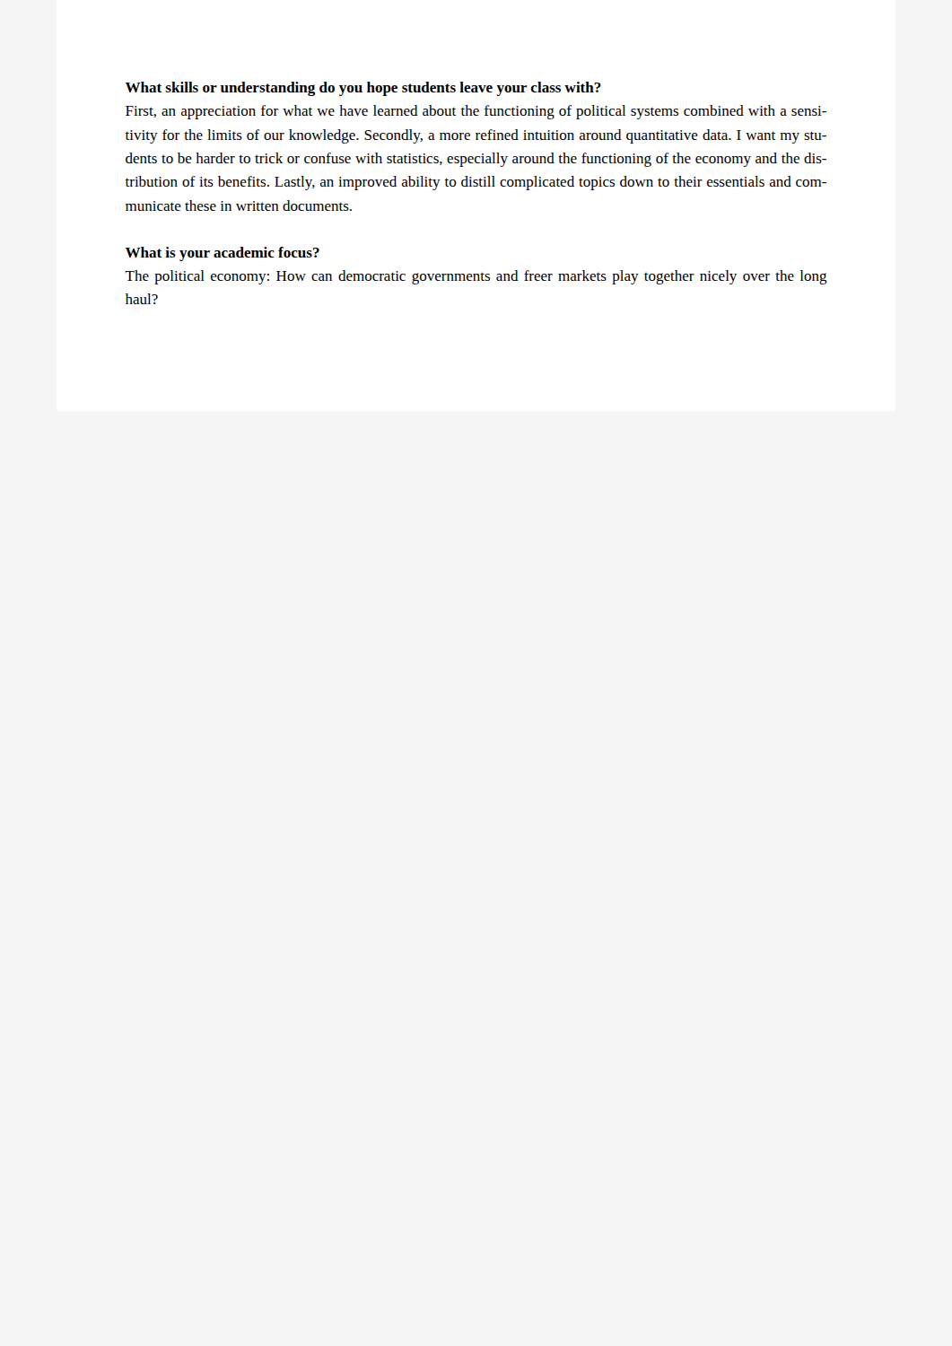What skills or understanding do you hope students leave your class with?
First, an appreciation for what we have learned about the functioning of political systems combined with a sensitivity for the limits of our knowledge. Secondly, a more refined intuition around quantitative data. I want my students to be harder to trick or confuse with statistics, especially around the functioning of the economy and the distribution of its benefits. Lastly, an improved ability to distill complicated topics down to their essentials and communicate these in written documents.
What is your academic focus?
The political economy: How can democratic governments and freer markets play together nicely over the long haul?